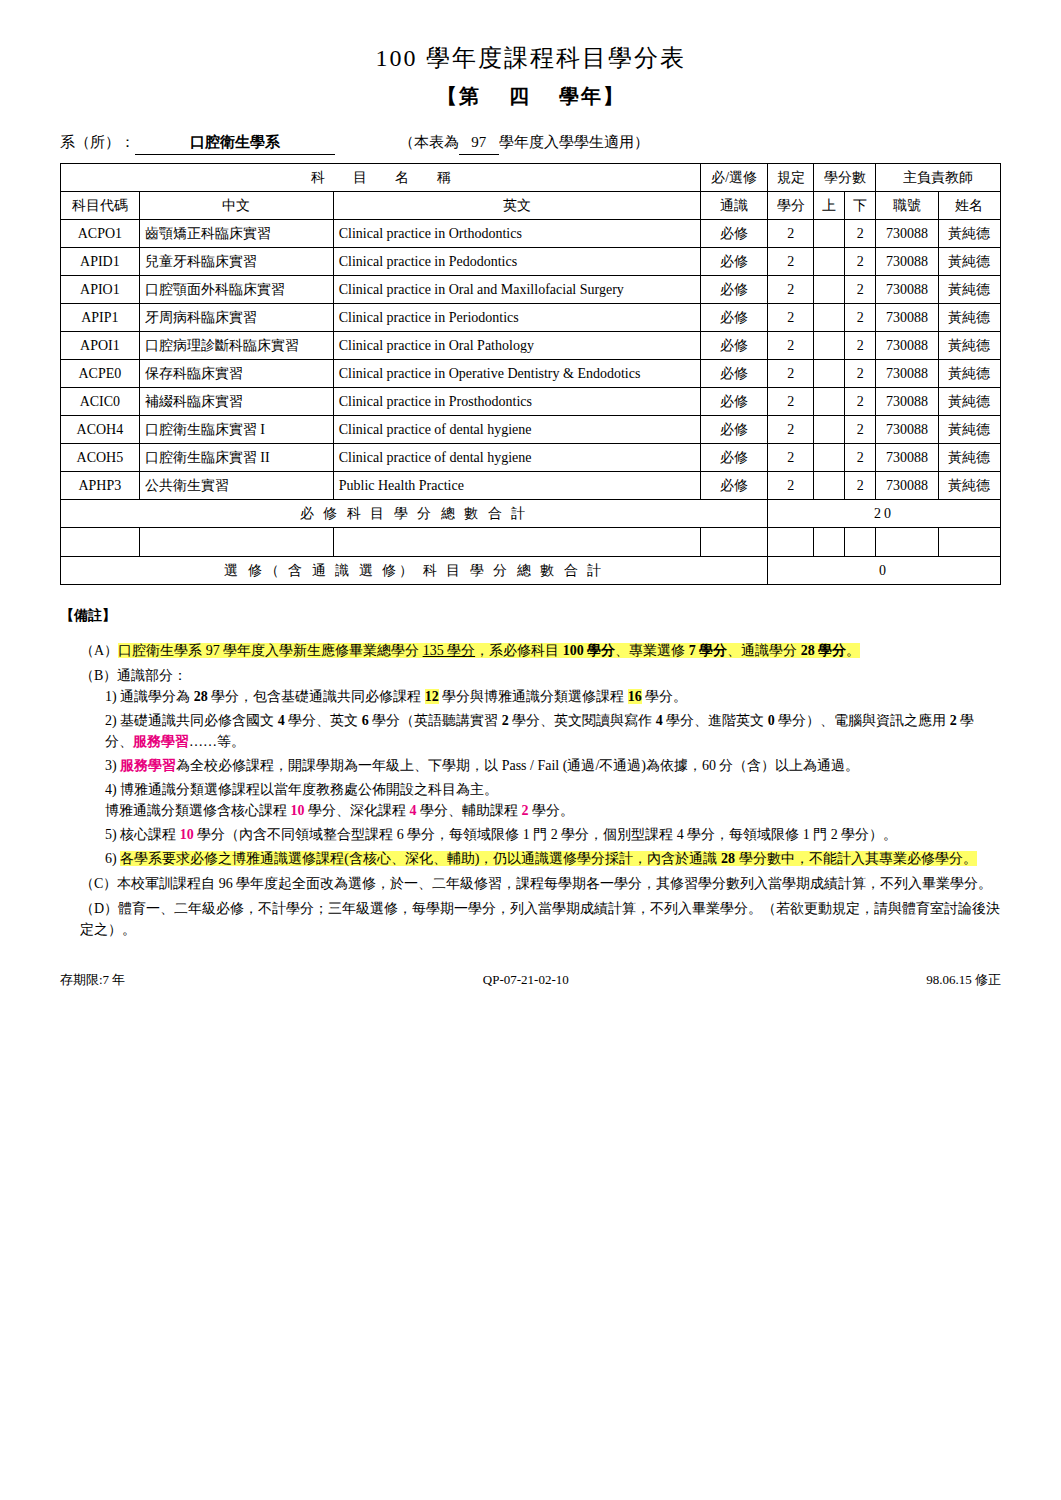100 學年度課程科目學分表
【第 四 學年】
系（所）：口腔衛生學系 （本表為97學年度入學學生適用）
| 科 目 名 稱 | 必/選修 | 規定 | 學分數 | 主負責教師 |
| --- | --- | --- | --- | --- |
| 科目代碼 | 中文 | 英文 | 通識 | 學分 | 上 | 下 | 職號 | 姓名 |
| ACPO1 | 齒顎矯正科臨床實習 | Clinical practice in Orthodontics | 必修 | 2 | | 2 | 730088 | 黃純德 |
| APID1 | 兒童牙科臨床實習 | Clinical practice in Pedodontics | 必修 | 2 | | 2 | 730088 | 黃純德 |
| APIO1 | 口腔顎面外科臨床實習 | Clinical practice in Oral and Maxillofacial Surgery | 必修 | 2 | | 2 | 730088 | 黃純德 |
| APIP1 | 牙周病科臨床實習 | Clinical practice in Periodontics | 必修 | 2 | | 2 | 730088 | 黃純德 |
| APOI1 | 口腔病理診斷科臨床實習 | Clinical practice in Oral Pathology | 必修 | 2 | | 2 | 730088 | 黃純德 |
| ACPE0 | 保存科臨床實習 | Clinical practice in Operative Dentistry & Endodotics | 必修 | 2 | | 2 | 730088 | 黃純德 |
| ACIC0 | 補綴科臨床實習 | Clinical practice in Prosthodontics | 必修 | 2 | | 2 | 730088 | 黃純德 |
| ACOH4 | 口腔衛生臨床實習 I | Clinical practice of dental hygiene | 必修 | 2 | | 2 | 730088 | 黃純德 |
| ACOH5 | 口腔衛生臨床實習 II | Clinical practice of dental hygiene | 必修 | 2 | | 2 | 730088 | 黃純德 |
| APHP3 | 公共衛生實習 | Public Health Practice | 必修 | 2 | | 2 | 730088 | 黃純德 |
| 必 修 科 目 學 分 總 數 合 計 | 20 |
| 選 修（ 含 通 識 選 修） 科 目 學 分 總 數 合 計 | 0 |
【備註】
（A）口腔衛生學系 97 學年度入學新生應修畢業總學分 135 學分，系必修科目 100 學分、專業選修 7 學分、通識學分 28 學分。
（B）通識部分：
1) 通識學分為 28 學分，包含基礎通識共同必修課程 12 學分與博雅通識分類選修課程 16 學分。
2) 基礎通識共同必修含國文 4 學分、英文 6 學分（英語聽講實習 2 學分、英文閱讀與寫作 4 學分、進階英文 0 學分）、電腦與資訊之應用 2 學分、服務學習……等。
3) 服務學習為全校必修課程，開課學期為一年級上、下學期，以 Pass / Fail (通過/不通過)為依據，60 分（含）以上為通過。
4) 博雅通識分類選修課程以當年度教務處公佈開設之科目為主。
博雅通識分類選修含核心課程 10 學分、深化課程 4 學分、輔助課程 2 學分。
5) 核心課程 10 學分（內含不同領域整合型課程 6 學分，每領域限修 1 門 2 學分，個別型課程 4 學分，每領域限修 1 門 2 學分）。
6) 各學系要求必修之博雅通識選修課程(含核心、深化、輔助)，仍以通識選修學分採計，內含於通識 28 學分數中，不能計入其專業必修學分。
（C）本校軍訓課程自 96 學年度起全面改為選修，於一、二年級修習，課程每學期各一學分，其修習學分數列入當學期成績計算，不列入畢業學分。
（D）體育一、二年級必修，不計學分；三年級選修，每學期一學分，列入當學期成績計算，不列入畢業學分。（若欲更動規定，請與體育室討論後決定之）。
存期限:7 年 QP-07-21-02-10 98.06.15 修正